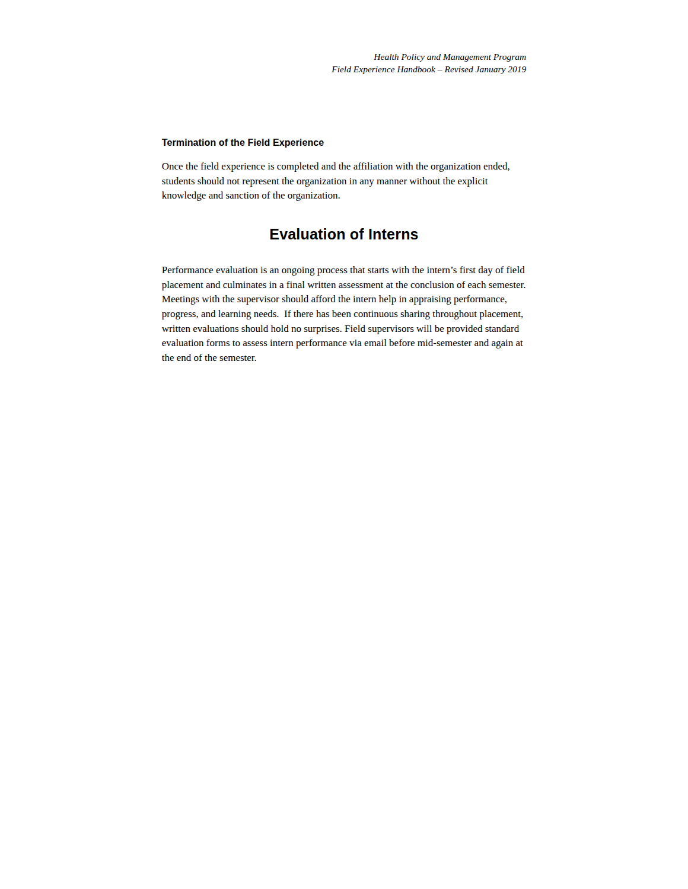Health Policy and Management Program Field Experience Handbook – Revised January 2019
Termination of the Field Experience
Once the field experience is completed and the affiliation with the organization ended, students should not represent the organization in any manner without the explicit knowledge and sanction of the organization.
Evaluation of Interns
Performance evaluation is an ongoing process that starts with the intern’s first day of field placement and culminates in a final written assessment at the conclusion of each semester. Meetings with the supervisor should afford the intern help in appraising performance, progress, and learning needs. If there has been continuous sharing throughout placement, written evaluations should hold no surprises. Field supervisors will be provided standard evaluation forms to assess intern performance via email before mid-semester and again at the end of the semester.